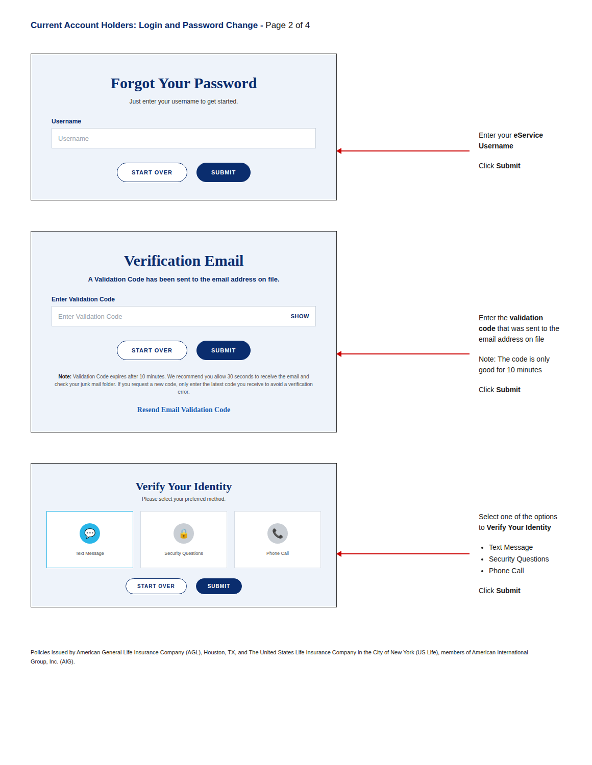Current Account Holders: Login and Password Change - Page 2 of 4
Forgot Your Password
Just enter your username to get started.
Username
Username
START OVER SUBMIT
Enter your eService Username
Click Submit
Verification Email
A Validation Code has been sent to the email address on file.
Enter Validation Code
Enter Validation Code SHOW
START OVER SUBMIT
Note: Validation Code expires after 10 minutes. We recommend you allow 30 seconds to receive the email and check your junk mail folder. If you request a new code, only enter the latest code you receive to avoid a verification error.
Resend Email Validation Code
Enter the validation code that was sent to the email address on file
Note: The code is only good for 10 minutes
Click Submit
Verify Your Identity
Please select your preferred method.
💬
Text Message
🔒
Security Questions
📞
Phone Call
START OVER SUBMIT
Select one of the options to Verify Your Identity
Text Message
Security Questions
Phone Call
Click Submit
Policies issued by American General Life Insurance Company (AGL), Houston, TX, and The United States Life Insurance Company in the City of New York (US Life), members of American International Group, Inc. (AIG).